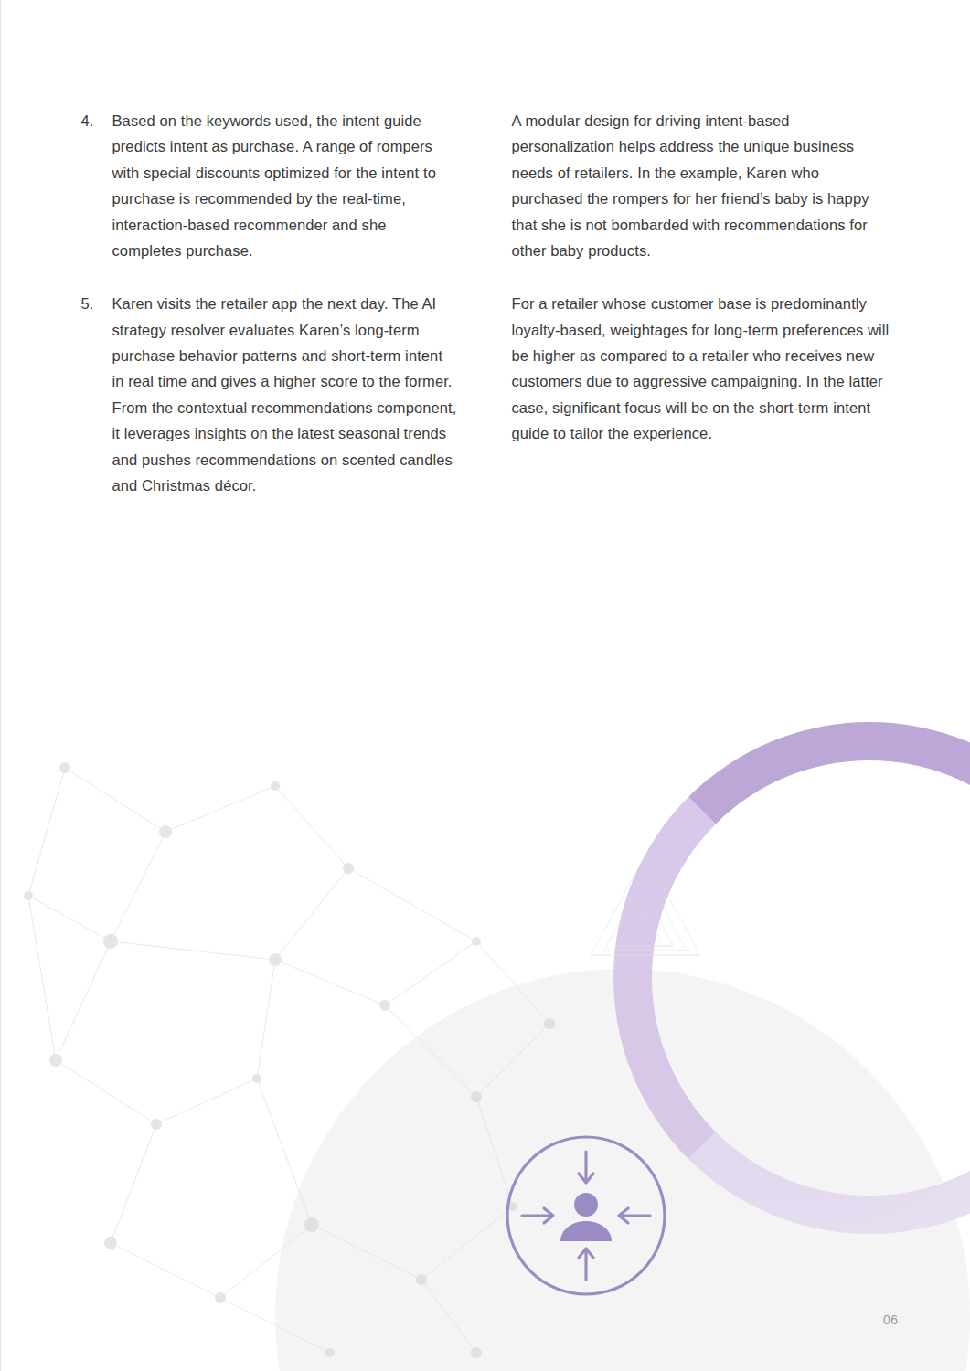Based on the keywords used, the intent guide predicts intent as purchase. A range of rompers with special discounts optimized for the intent to purchase is recommended by the real-time, interaction-based recommender and she completes purchase.
Karen visits the retailer app the next day. The AI strategy resolver evaluates Karen’s long-term purchase behavior patterns and short-term intent in real time and gives a higher score to the former. From the contextual recommendations component, it leverages insights on the latest seasonal trends and pushes recommendations on scented candles and Christmas décor.
A modular design for driving intent-based personalization helps address the unique business needs of retailers. In the example, Karen who purchased the rompers for her friend’s baby is happy that she is not bombarded with recommendations for other baby products.
For a retailer whose customer base is predominantly loyalty-based, weightages for long-term preferences will be higher as compared to a retailer who receives new customers due to aggressive campaigning. In the latter case, significant focus will be on the short-term intent guide to tailor the experience.
06